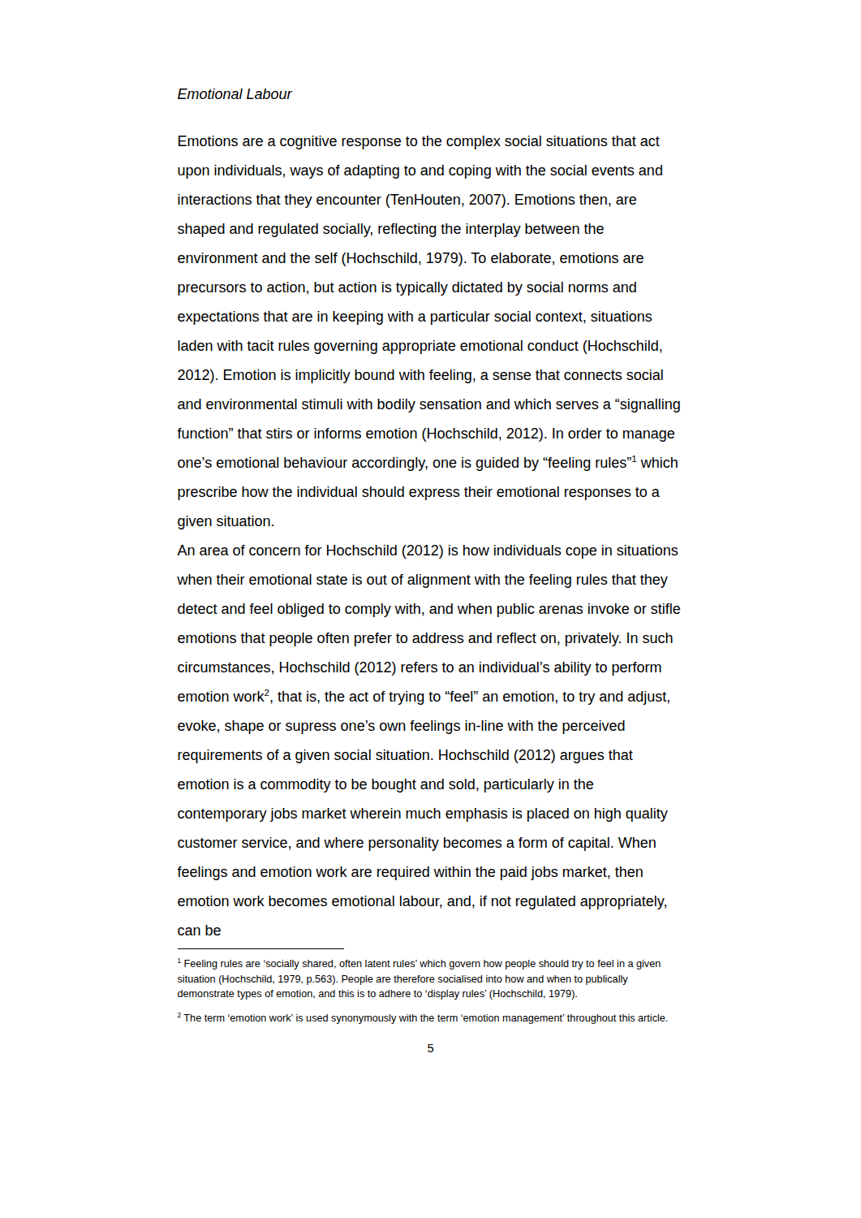Emotional Labour
Emotions are a cognitive response to the complex social situations that act upon individuals, ways of adapting to and coping with the social events and interactions that they encounter (TenHouten, 2007). Emotions then, are shaped and regulated socially, reflecting the interplay between the environment and the self (Hochschild, 1979). To elaborate, emotions are precursors to action, but action is typically dictated by social norms and expectations that are in keeping with a particular social context, situations laden with tacit rules governing appropriate emotional conduct (Hochschild, 2012). Emotion is implicitly bound with feeling, a sense that connects social and environmental stimuli with bodily sensation and which serves a “signalling function” that stirs or informs emotion (Hochschild, 2012). In order to manage one’s emotional behaviour accordingly, one is guided by “feeling rules”1 which prescribe how the individual should express their emotional responses to a given situation.
An area of concern for Hochschild (2012) is how individuals cope in situations when their emotional state is out of alignment with the feeling rules that they detect and feel obliged to comply with, and when public arenas invoke or stifle emotions that people often prefer to address and reflect on, privately. In such circumstances, Hochschild (2012) refers to an individual’s ability to perform emotion work2, that is, the act of trying to “feel” an emotion, to try and adjust, evoke, shape or supress one’s own feelings in-line with the perceived requirements of a given social situation. Hochschild (2012) argues that emotion is a commodity to be bought and sold, particularly in the contemporary jobs market wherein much emphasis is placed on high quality customer service, and where personality becomes a form of capital. When feelings and emotion work are required within the paid jobs market, then emotion work becomes emotional labour, and, if not regulated appropriately, can be
1 Feeling rules are ‘socially shared, often latent rules’ which govern how people should try to feel in a given situation (Hochschild, 1979, p.563). People are therefore socialised into how and when to publically demonstrate types of emotion, and this is to adhere to ‘display rules’ (Hochschild, 1979).
2 The term ‘emotion work’ is used synonymously with the term ‘emotion management’ throughout this article.
5